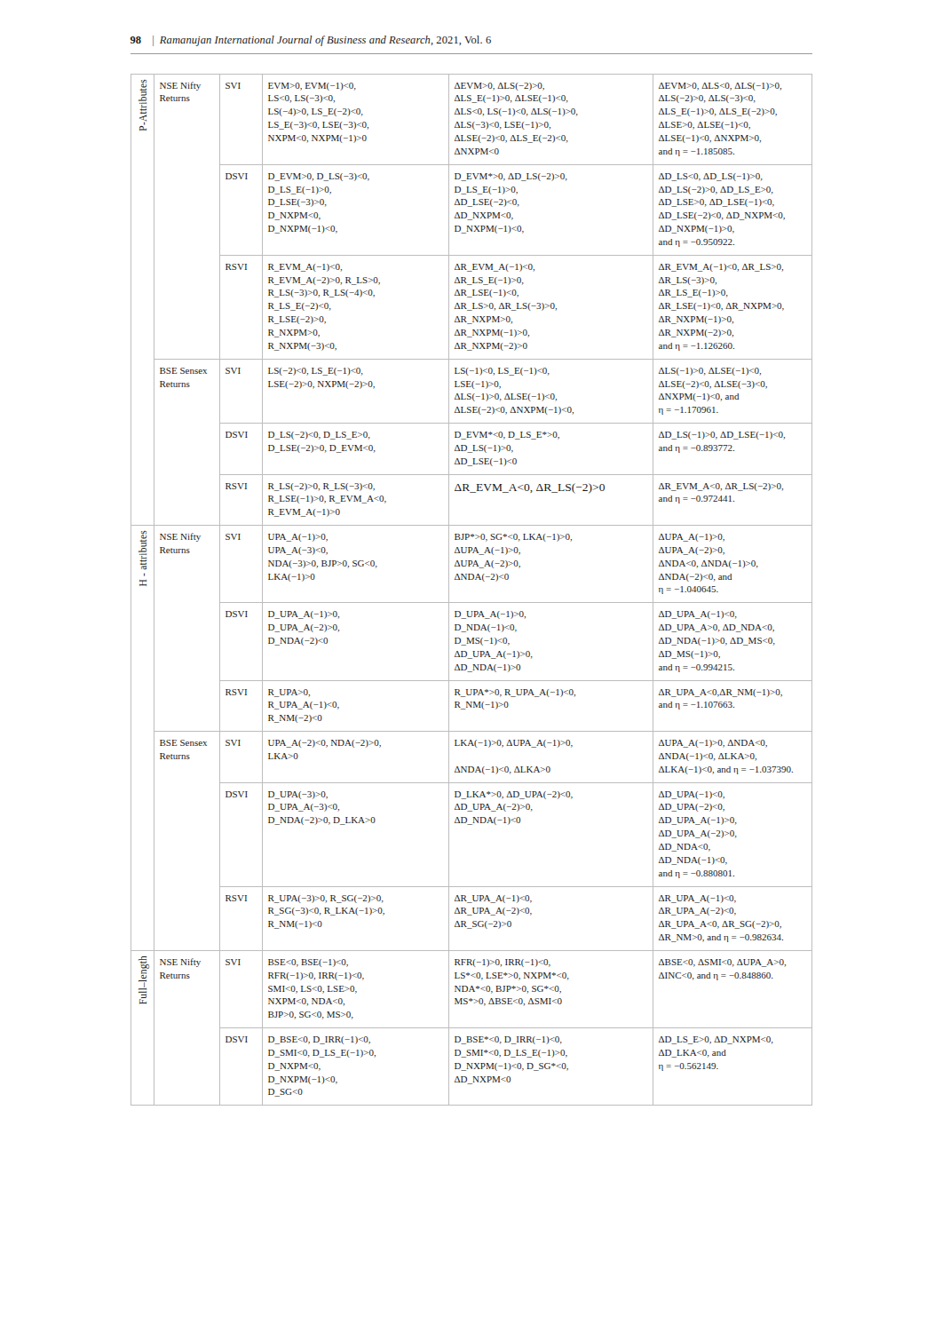98|Ramanujan International Journal of Business and Research, 2021, Vol. 6
| P-Attributes | NSE Nifty Returns | SVI | EVM>0, EVM(−1)<0, LS<0, LS(−3)<0, LS(−4)>0, LS_E(−2)<0, LS_E(−3)<0, LSE(−3)<0, NXPM<0, NXPM(−1)>0 | ΔEVM>0, ΔLS(−2)>0, ΔLS_E(−1)>0, ΔLSE(−1)<0, ΔLS<0, LS(−1)<0, ΔLS(−1)>0, ΔLS(−3)<0, LSE(−1)>0, ΔLSE(−2)<0, ΔLS_E(−2)<0, ΔNXPM<0 | ΔEVM>0, ΔLS<0, ΔLS(−1)>0, ΔLS(−2)>0, ΔLS(−3)<0, ΔLS_E(−1)>0, ΔLS_E(−2)>0, ΔLSE>0, ΔLSE(−1)<0, ΔLSE(−1)<0, ΔNXPM>0, and η = −1.185085. |
| DSVI | D_EVM>0, D_LS(−3)<0, D_LS_E(−1)>0, D_LSE(−3)>0, D_NXPM<0, D_NXPM(−1)<0, | D_EVM*>0, ΔD_LS(−2)>0, D_LS_E(−1)>0, ΔD_LSE(−2)<0, ΔD_NXPM<0, D_NXPM(−1)<0, | ΔD_LS<0, ΔD_LS(−1)>0, ΔD_LS(−2)>0, ΔD_LS_E>0, ΔD_LSE>0, ΔD_LSE(−1)<0, ΔD_LSE(−2)<0, ΔD_NXPM<0, ΔD_NXPM(−1)>0, and η = −0.950922. |
| RSVI | R_EVM_A(−1)<0, R_EVM_A(−2)>0, R_LS>0, R_LS(−3)>0, R_LS(−4)<0, R_LS_E(−2)<0, R_LSE(−2)>0, R_NXPM>0, R_NXPM(−3)<0, | ΔR_EVM_A(−1)<0, ΔR_LS_E(−1)>0, ΔR_LSE(−1)<0, ΔR_LS>0, ΔR_LS(−3)>0, ΔR_NXPM>0, ΔR_NXPM(−1)>0, ΔR_NXPM(−2)>0 | ΔR_EVM_A(−1)<0, ΔR_LS>0, ΔR_LS(−3)>0, ΔR_LS_E(−1)>0, ΔR_LSE(−1)<0, ΔR_NXPM>0, ΔR_NXPM(−1)>0, ΔR_NXPM(−2)>0, and η = −1.126260. |
| BSE Sensex Returns | SVI | LS(−2)<0, LS_E(−1)<0, LSE(−2)>0, NXPM(−2)>0, | LS(−1)<0, LS_E(−1)<0, LSE(−1)>0, ΔLS(−1)>0, ΔLSE(−1)<0, ΔLSE(−2)<0, ΔNXPM(−1)<0, | ΔLS(−1)>0, ΔLSE(−1)<0, ΔLSE(−2)<0, ΔLSE(−3)<0, ΔNXPM(−1)<0, and η = −1.170961. |
| DSVI | D_LS(−2)<0, D_LS_E>0, D_LSE(−2)>0, D_EVM<0, | D_EVM*<0, D_LS_E*>0, ΔD_LS(−1)>0, ΔD_LSE(−1)<0 | ΔD_LS(−1)>0, ΔD_LSE(−1)<0, and η = −0.893772. |
| RSVI | R_LS(−2)>0, R_LS(−3)<0, R_LSE(−1)>0, R_EVM_A<0, R_EVM_A(−1)>0 | ΔR_EVM_A<0, ΔR_LS(−2)>0 | ΔR_EVM_A<0, ΔR_LS(−2)>0, and η = −0.972441. |
| H - attributes | NSE Nifty Returns | SVI | UPA_A(−1)>0, UPA_A(−3)<0, NDA(−3)>0, BJP>0, SG<0, LKA(−1)>0 | BJP*>0, SG*<0, LKA(−1)>0, ΔUPA_A(−1)>0, ΔUPA_A(−2)>0, ΔNDA(−2)<0 | ΔUPA_A(−1)>0, ΔUPA_A(−2)>0, ΔNDA<0, ΔNDA(−1)>0, ΔNDA(−2)<0, and η = −1.040645. |
| DSVI | D_UPA_A(−1)>0, D_UPA_A(−2)>0, D_NDA(−2)<0 | D_UPA_A(−1)>0, D_NDA(−1)<0, D_MS(−1)<0, ΔD_UPA_A(−1)>0, ΔD_NDA(−1)>0 | ΔD_UPA_A(−1)<0, ΔD_UPA_A>0, ΔD_NDA<0, ΔD_NDA(−1)>0, ΔD_MS<0, ΔD_MS(−1)>0, and η = −0.994215. |
| RSVI | R_UPA>0, R_UPA_A(−1)<0, R_NM(−2)<0 | R_UPA*>0, R_UPA_A(−1)<0, R_NM(−1)>0 | ΔR_UPA_A<0,ΔR_NM(−1)>0, and η = −1.107663. |
| BSE Sensex Returns | SVI | UPA_A(−2)<0, NDA(−2)>0, LKA>0 | LKA(−1)>0, ΔUPA_A(−1)>0, ΔNDA(−1)<0, ΔLKA>0 | ΔUPA_A(−1)>0, ΔNDA<0, ΔNDA(−1)<0, ΔLKA>0, ΔLKA(−1)<0, and η = −1.037390. |
| DSVI | D_UPA(−3)>0, D_UPA_A(−3)<0, D_NDA(−2)>0, D_LKA>0 | D_LKA*>0, ΔD_UPA(−2)<0, ΔD_UPA_A(−2)>0, ΔD_NDA(−1)<0 | ΔD_UPA(−1)<0, ΔD_UPA(−2)<0, ΔD_UPA_A(−1)>0, ΔD_UPA_A(−2)>0, ΔD_NDA<0, ΔD_NDA(−1)<0, and η = −0.880801. |
| RSVI | R_UPA(−3)>0, R_SG(−2)>0, R_SG(−3)<0, R_LKA(−1)>0, R_NM(−1)<0 | ΔR_UPA_A(−1)<0, ΔR_UPA_A(−2)<0, ΔR_SG(−2)>0 | ΔR_UPA_A(−1)<0, ΔR_UPA_A(−2)<0, ΔR_UPA_A<0, ΔR_SG(−2)>0, ΔR_NM>0, and η = −0.982634. |
| Full–length | NSE Nifty Returns | SVI | BSE<0, BSE(−1)<0, RFR(−1)>0, IRR(−1)<0, SMI<0, LS<0, LSE>0, NXPM<0, NDA<0, BJP>0, SG<0, MS>0, | RFR(−1)>0, IRR(−1)<0, LS*<0, LSE*>0, NXPM*<0, NDA*<0, BJP*>0, SG*<0, MS*>0, ΔBSE<0, ΔSMI<0 | ΔBSE<0, ΔSMI<0, ΔUPA_A>0, ΔINC<0, and η = −0.848860. |
| DSVI | D_BSE<0, D_IRR(−1)<0, D_SMI<0, D_LS_E(−1)>0, D_NXPM<0, D_NXPM(−1)<0, D_SG<0 | D_BSE*<0, D_IRR(−1)<0, D_SMI*<0, D_LS_E(−1)>0, D_NXPM(−1)<0, D_SG*<0, ΔD_NXPM<0 | ΔD_LS_E>0, ΔD_NXPM<0, ΔD_LKA<0, and η = −0.562149. |